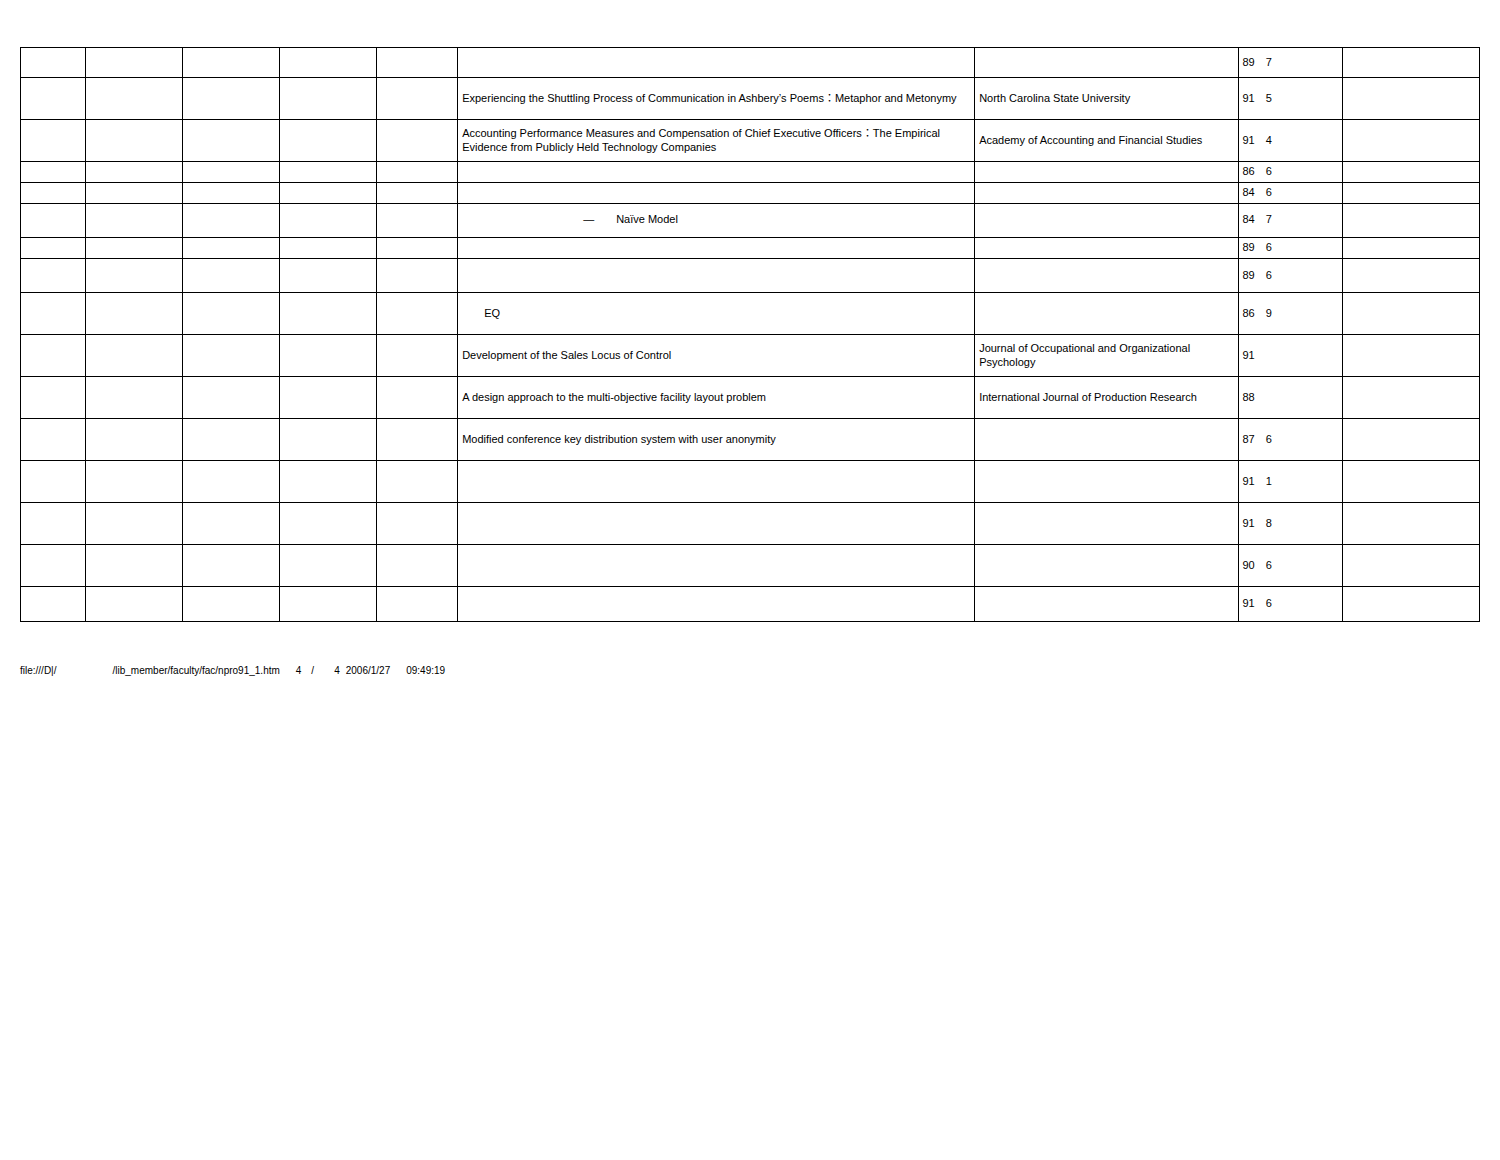| | | | | | | | 89 7 | |
| | | | | | Experiencing the Shuttling Process of Communication in Ashbery’s Poems：Metaphor and Metonymy | North Carolina State University | 91 5 | |
| | | | | | Accounting Performance Measures and Compensation of Chief Executive Officers：The Empirical Evidence from Publicly Held Technology Companies | Academy of Accounting and Financial Studies | 91 4 | |
| | | | | | | | 86 6 | |
| | | | | | | | 84 6 | |
| | | | | | — Naïve Model | | 84 7 | |
| | | | | | | | 89 6 | |
| | | | | | | | 89 6 | |
| | | | | | EQ | | 86 9 | |
| | | | | | Development of the Sales Locus of Control | Journal of Occupational and Organizational Psychology | 91 | |
| | | | | | A design approach to the multi-objective facility layout problem | International Journal of Production Research | 88 | |
| | | | | | Modified conference key distribution system with user anonymity | | 87 6 | |
| | | | | | | | 91 1 | |
| | | | | | | | 91 8 | |
| | | | | | | | 90 6 | |
| | | | | | | | 91 6 | |
file:///D|/　　　　　/lib_member/faculty/fac/npro91_1.htm　4　/　　42006/1/27　09:49:19